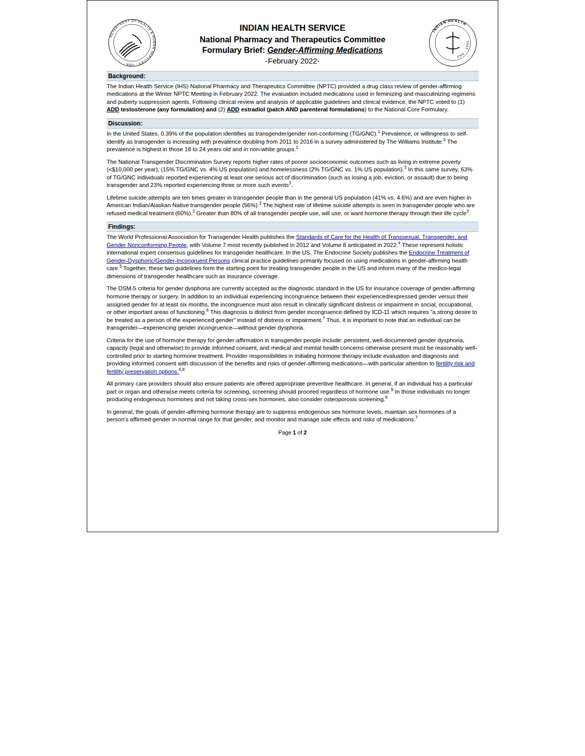DEPARTMENT OF HEALTH & HUMAN SERVICES · USA
INDIAN HEALTH SERVICE
National Pharmacy and Therapeutics Committee
Formulary Brief: Gender-Affirming Medications
-February 2022-
INDIAN HEALTH PHS · 1955
Background:
The Indian Health Service (IHS) National Pharmacy and Therapeutics Committee (NPTC) provided a drug class review of gender-affirming medications at the Winter NPTC Meeting in February 2022. The evaluation included medications used in feminizing and masculinizing regimens and puberty suppression agents. Following clinical review and analysis of applicable guidelines and clinical evidence, the NPTC voted to (1) ADD testosterone (any formulation) and (2) ADD estradiol (patch AND parenteral formulations) to the National Core Formulary.
Discussion:
In the United States, 0.39% of the population identifies as transgender/gender non-conforming (TG/GNC).1 Prevalence, or willingness to self-identify as transgender is increasing with prevalence doubling from 2011 to 2016 in a survey administered by The Williams Institute.2 The prevalence is highest in those 18 to 24 years old and in non-white groups.2
The National Transgender Discrimination Survey reports higher rates of poorer socioeconomic outcomes such as living in extreme poverty (<$10,000 per year), (15% TG/GNC vs. 4% US population) and homelessness (2% TG/GNC vs. 1% US population).3 In this same survey, 63% of TG/GNC individuals reported experiencing at least one serious act of discrimination (such as losing a job, eviction, or assault) due to being transgender and 23% reported experiencing three or more such events3.
Lifetime suicide attempts are ten times greater in transgender people than in the general US population (41% vs. 4.6%) and are even higher in American Indian/Alaskan Native transgender people (56%).3 The highest rate of lifetime suicide attempts is seen in transgender people who are refused medical treatment (60%).3 Greater than 80% of all transgender people use, will use, or want hormone therapy through their life cycle3.
Findings:
The World Professional Association for Transgender Health publishes the Standards of Care for the Health of Transsexual, Transgender, and Gender Nonconforming People, with Volume 7 most recently published in 2012 and Volume 8 anticipated in 2022.4 These represent holistic international expert consensus guidelines for transgender healthcare. In the US, The Endocrine Society publishes the Endocrine Treatment of Gender-Dysphoric/Gender-Incongruent Persons clinical practice guidelines primarily focused on using medications in gender-affirming health care.5 Together, these two guidelines form the starting point for treating transgender people in the US and inform many of the medico-legal dimensions of transgender healthcare such as insurance coverage.
The DSM-5 criteria for gender dysphoria are currently accepted as the diagnostic standard in the US for insurance coverage of gender-affirming hormone therapy or surgery. In addition to an individual experiencing incongruence between their experienced/expressed gender versus their assigned gender for at least six months, the incongruence must also result in clinically significant distress or impairment in social, occupational, or other important areas of functioning.6 This diagnosis is distinct from gender incongruence defined by ICD-11 which requires “a strong desire to be treated as a person of the experienced gender” instead of distress or impairment.7 Thus, it is important to note that an individual can be transgender—experiencing gender incongruence—without gender dysphoria.
Criteria for the use of hormone therapy for gender-affirmation in transgender people include: persistent, well-documented gender dysphoria, capacity (legal and otherwise) to provide informed consent, and medical and mental health concerns otherwise present must be reasonably well-controlled prior to starting hormone treatment. Provider responsibilities in initiating hormone therapy include evaluation and diagnosis and providing informed consent with discussion of the benefits and risks of gender-affirming medications—with particular attention to fertility risk and fertility preservation options.6,8
All primary care providers should also ensure patients are offered appropriate preventive healthcare. In general, if an individual has a particular part or organ and otherwise meets criteria for screening, screening should proceed regardless of hormone use.8 In those individuals no longer producing endogenous hormones and not taking cross-sex hormones, also consider osteoporosis screening.8
In general, the goals of gender-affirming hormone therapy are to suppress endogenous sex hormone levels, maintain sex hormones of a person’s affirmed gender in normal range for that gender, and monitor and manage side effects and risks of medications.7
Page 1 of 2